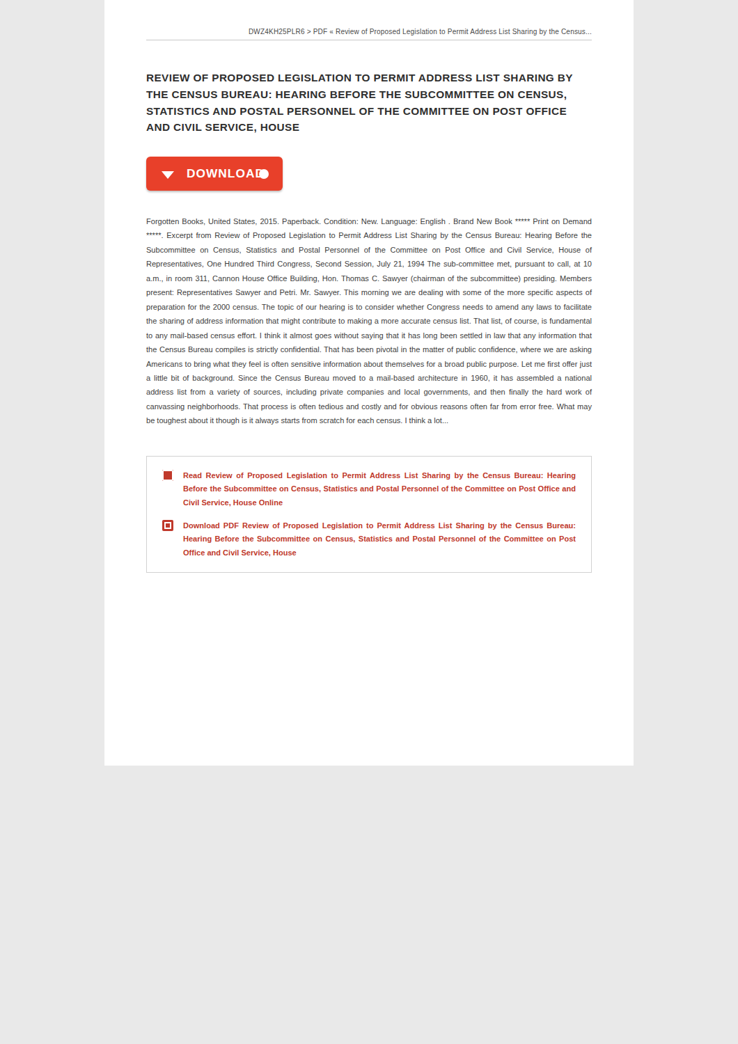DWZ4KH25PLR6 > PDF « Review of Proposed Legislation to Permit Address List Sharing by the Census...
REVIEW OF PROPOSED LEGISLATION TO PERMIT ADDRESS LIST SHARING BY THE CENSUS BUREAU: HEARING BEFORE THE SUBCOMMITTEE ON CENSUS, STATISTICS AND POSTAL PERSONNEL OF THE COMMITTEE ON POST OFFICE AND CIVIL SERVICE, HOUSE
DOWNLOAD
Forgotten Books, United States, 2015. Paperback. Condition: New. Language: English . Brand New Book ***** Print on Demand *****. Excerpt from Review of Proposed Legislation to Permit Address List Sharing by the Census Bureau: Hearing Before the Subcommittee on Census, Statistics and Postal Personnel of the Committee on Post Office and Civil Service, House of Representatives, One Hundred Third Congress, Second Session, July 21, 1994 The sub-committee met, pursuant to call, at 10 a.m., in room 311, Cannon House Office Building, Hon. Thomas C. Sawyer (chairman of the subcommittee) presiding. Members present: Representatives Sawyer and Petri. Mr. Sawyer. This morning we are dealing with some of the more specific aspects of preparation for the 2000 census. The topic of our hearing is to consider whether Congress needs to amend any laws to facilitate the sharing of address information that might contribute to making a more accurate census list. That list, of course, is fundamental to any mail-based census effort. I think it almost goes without saying that it has long been settled in law that any information that the Census Bureau compiles is strictly confidential. That has been pivotal in the matter of public confidence, where we are asking Americans to bring what they feel is often sensitive information about themselves for a broad public purpose. Let me first offer just a little bit of background. Since the Census Bureau moved to a mail-based architecture in 1960, it has assembled a national address list from a variety of sources, including private companies and local governments, and then finally the hard work of canvassing neighborhoods. That process is often tedious and costly and for obvious reasons often far from error free. What may be toughest about it though is it always starts from scratch for each census. I think a lot...
Read Review of Proposed Legislation to Permit Address List Sharing by the Census Bureau: Hearing Before the Subcommittee on Census, Statistics and Postal Personnel of the Committee on Post Office and Civil Service, House Online
Download PDF Review of Proposed Legislation to Permit Address List Sharing by the Census Bureau: Hearing Before the Subcommittee on Census, Statistics and Postal Personnel of the Committee on Post Office and Civil Service, House